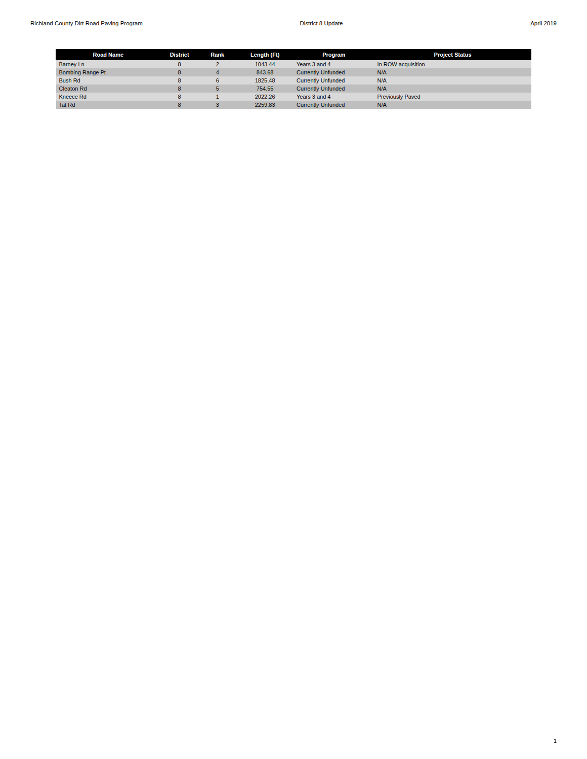Richland County Dirt Road Paving Program
District 8 Update
April 2019
| Road Name | District | Rank | Length (Ft) | Program | Project Status |
| --- | --- | --- | --- | --- | --- |
| Barney Ln | 8 | 2 | 1043.44 | Years 3 and 4 | In ROW acquisition |
| Bombing Range Pt | 8 | 4 | 843.68 | Currently Unfunded | N/A |
| Bush Rd | 8 | 6 | 1825.48 | Currently Unfunded | N/A |
| Cleaton Rd | 8 | 5 | 754.55 | Currently Unfunded | N/A |
| Kneece Rd | 8 | 1 | 2022.26 | Years 3 and 4 | Previously Paved |
| Tat Rd | 8 | 3 | 2259.83 | Currently Unfunded | N/A |
1